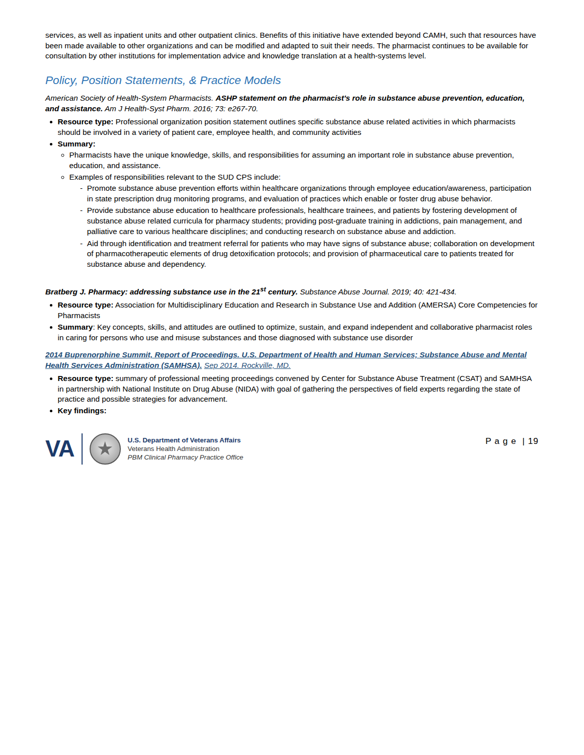services, as well as inpatient units and other outpatient clinics. Benefits of this initiative have extended beyond CAMH, such that resources have been made available to other organizations and can be modified and adapted to suit their needs. The pharmacist continues to be available for consultation by other institutions for implementation advice and knowledge translation at a health-systems level.
Policy, Position Statements, & Practice Models
American Society of Health-System Pharmacists. ASHP statement on the pharmacist's role in substance abuse prevention, education, and assistance. Am J Health-Syst Pharm. 2016; 73: e267-70.
Resource type: Professional organization position statement outlines specific substance abuse related activities in which pharmacists should be involved in a variety of patient care, employee health, and community activities
Summary:
Pharmacists have the unique knowledge, skills, and responsibilities for assuming an important role in substance abuse prevention, education, and assistance.
Examples of responsibilities relevant to the SUD CPS include:
Promote substance abuse prevention efforts within healthcare organizations through employee education/awareness, participation in state prescription drug monitoring programs, and evaluation of practices which enable or foster drug abuse behavior.
Provide substance abuse education to healthcare professionals, healthcare trainees, and patients by fostering development of substance abuse related curricula for pharmacy students; providing post-graduate training in addictions, pain management, and palliative care to various healthcare disciplines; and conducting research on substance abuse and addiction.
Aid through identification and treatment referral for patients who may have signs of substance abuse; collaboration on development of pharmacotherapeutic elements of drug detoxification protocols; and provision of pharmaceutical care to patients treated for substance abuse and dependency.
Bratberg J. Pharmacy: addressing substance use in the 21st century. Substance Abuse Journal. 2019; 40: 421-434.
Resource type: Association for Multidisciplinary Education and Research in Substance Use and Addition (AMERSA) Core Competencies for Pharmacists
Summary: Key concepts, skills, and attitudes are outlined to optimize, sustain, and expand independent and collaborative pharmacist roles in caring for persons who use and misuse substances and those diagnosed with substance use disorder
2014 Buprenorphine Summit, Report of Proceedings. U.S. Department of Health and Human Services; Substance Abuse and Mental Health Services Administration (SAMHSA). Sep 2014. Rockville, MD.
Resource type: summary of professional meeting proceedings convened by Center for Substance Abuse Treatment (CSAT) and SAMHSA in partnership with National Institute on Drug Abuse (NIDA) with goal of gathering the perspectives of field experts regarding the state of practice and possible strategies for advancement.
Key findings:
VA
U.S. Department of Veterans Affairs
Veterans Health Administration
PBM Clinical Pharmacy Practice Office
P a g e | 19